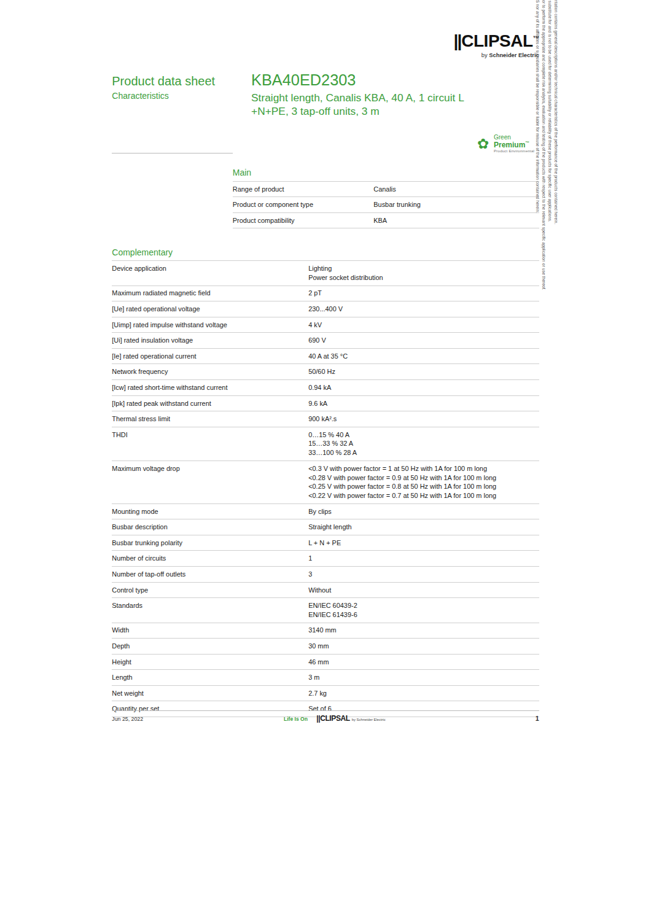||CLIPSAL™
by Schneider Electric
Product data sheet
Characteristics
KBA40ED2303
Straight length, Canalis KBA, 40 A, 1 circuit L
+N+PE, 3 tap-off units, 3 m
✿
Green
Premium™
Product Environmental
Main
| Range of product | Canalis |
| Product or component type | Busbar trunking |
| Product compatibility | KBA |
Complementary
| Device application | Lighting Power socket distribution |
| Maximum radiated magnetic field | 2 pT |
| [Ue] rated operational voltage | 230...400 V |
| [Uimp] rated impulse withstand voltage | 4 kV |
| [Ui] rated insulation voltage | 690 V |
| [Ie] rated operational current | 40 A at 35 °C |
| Network frequency | 50/60 Hz |
| [Icw] rated short-time withstand current | 0.94 kA |
| [Ipk] rated peak withstand current | 9.6 kA |
| Thermal stress limit | 900 kA².s |
| THDI | 0…15 % 40 A 15…33 % 32 A 33…100 % 28 A |
| Maximum voltage drop | <0.3 V with power factor = 1 at 50 Hz with 1A for 100 m long <0.28 V with power factor = 0.9 at 50 Hz with 1A for 100 m long <0.25 V with power factor = 0.8 at 50 Hz with 1A for 100 m long <0.22 V with power factor = 0.7 at 50 Hz with 1A for 100 m long |
| Mounting mode | By clips |
| Busbar description | Straight length |
| Busbar trunking polarity | L + N + PE |
| Number of circuits | 1 |
| Number of tap-off outlets | 3 |
| Control type | Without |
| Standards | EN/IEC 60439-2 EN/IEC 61439-6 |
| Width | 3140 mm |
| Depth | 30 mm |
| Height | 46 mm |
| Length | 3 m |
| Net weight | 2.7 kg |
| Quantity per set | Set of 6 |
The information provided in this documentation contains general descriptions and/or technical characteristics of the performance of the products contained herein. This documentation is not intended as a substitute for and is not to be used for determining suitability or reliability of these products for specific user applications. It is the duty of any such user or integrator to perform the appropriate and complete risk analysis, evaluation and testing of the products with respect to the relevant specific application or use thereof. Neither Schneider Electric Industries SAS nor any of its affiliates or subsidiaries shall be responsible or liable for misuse of the information contained herein.
Jun 25, 2022
Life Is On ||CLIPSAL by Schneider Electric
1